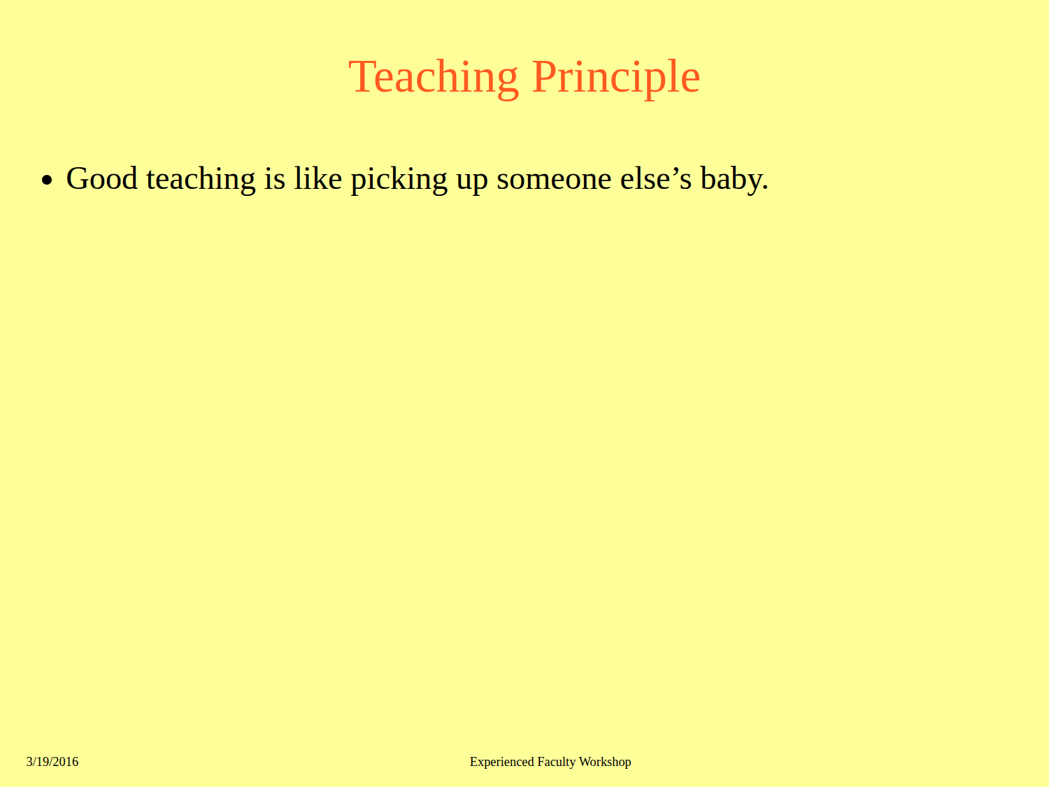Teaching Principle
Good teaching is like picking up someone else’s baby.
3/19/2016
Experienced Faculty Workshop